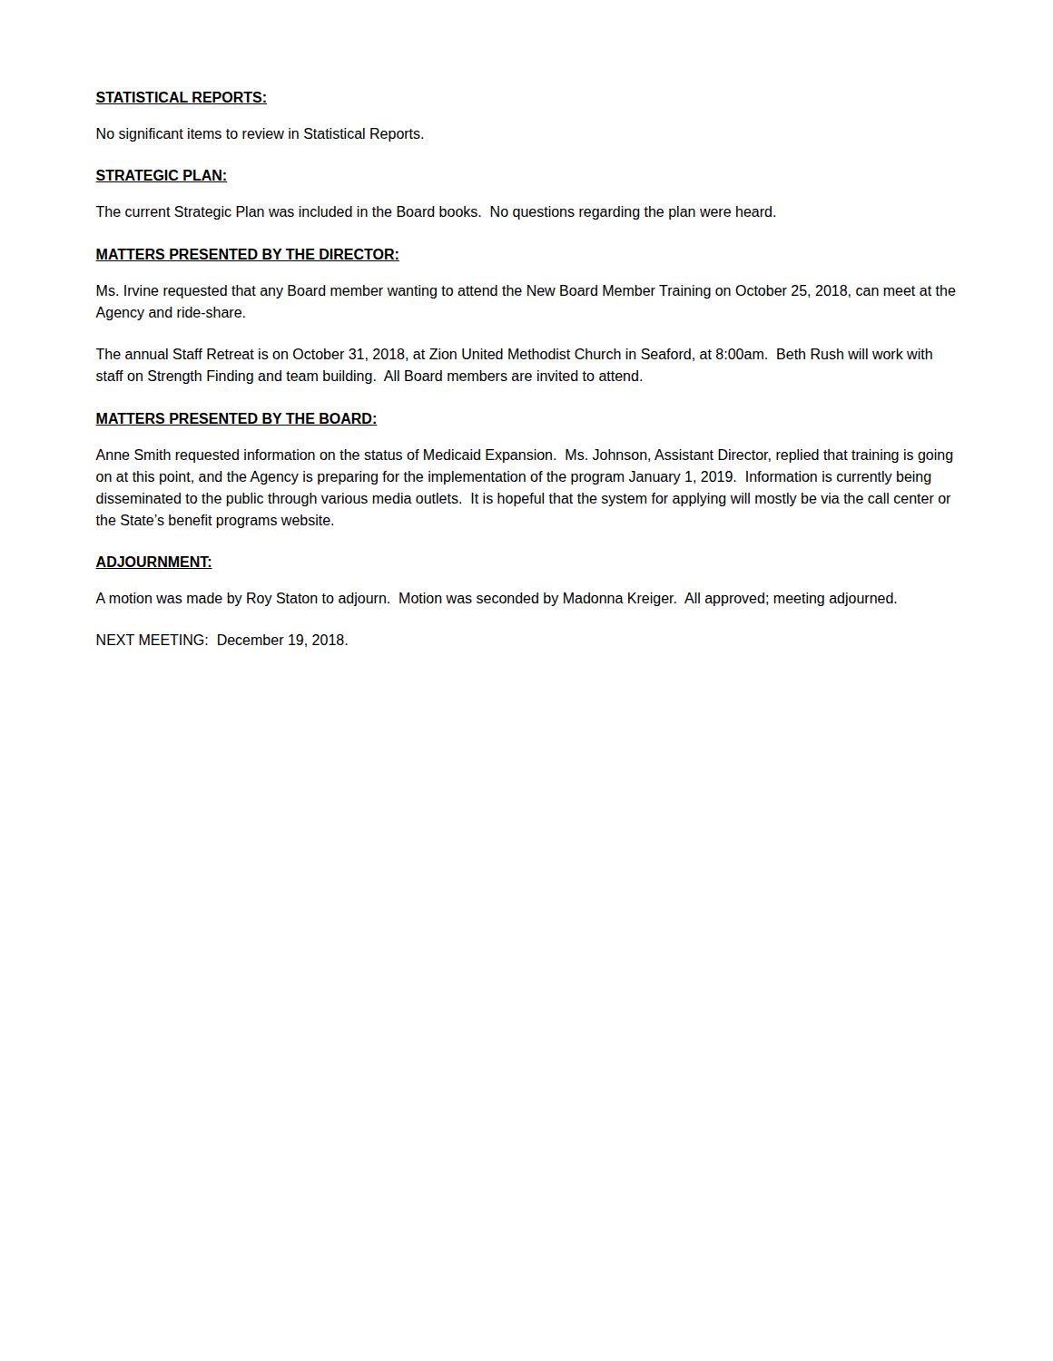STATISTICAL REPORTS:
No significant items to review in Statistical Reports.
STRATEGIC PLAN:
The current Strategic Plan was included in the Board books. No questions regarding the plan were heard.
MATTERS PRESENTED BY THE DIRECTOR:
Ms. Irvine requested that any Board member wanting to attend the New Board Member Training on October 25, 2018, can meet at the Agency and ride-share.
The annual Staff Retreat is on October 31, 2018, at Zion United Methodist Church in Seaford, at 8:00am. Beth Rush will work with staff on Strength Finding and team building. All Board members are invited to attend.
MATTERS PRESENTED BY THE BOARD:
Anne Smith requested information on the status of Medicaid Expansion. Ms. Johnson, Assistant Director, replied that training is going on at this point, and the Agency is preparing for the implementation of the program January 1, 2019. Information is currently being disseminated to the public through various media outlets. It is hopeful that the system for applying will mostly be via the call center or the State’s benefit programs website.
ADJOURNMENT:
A motion was made by Roy Staton to adjourn. Motion was seconded by Madonna Kreiger. All approved; meeting adjourned.
NEXT MEETING: December 19, 2018.